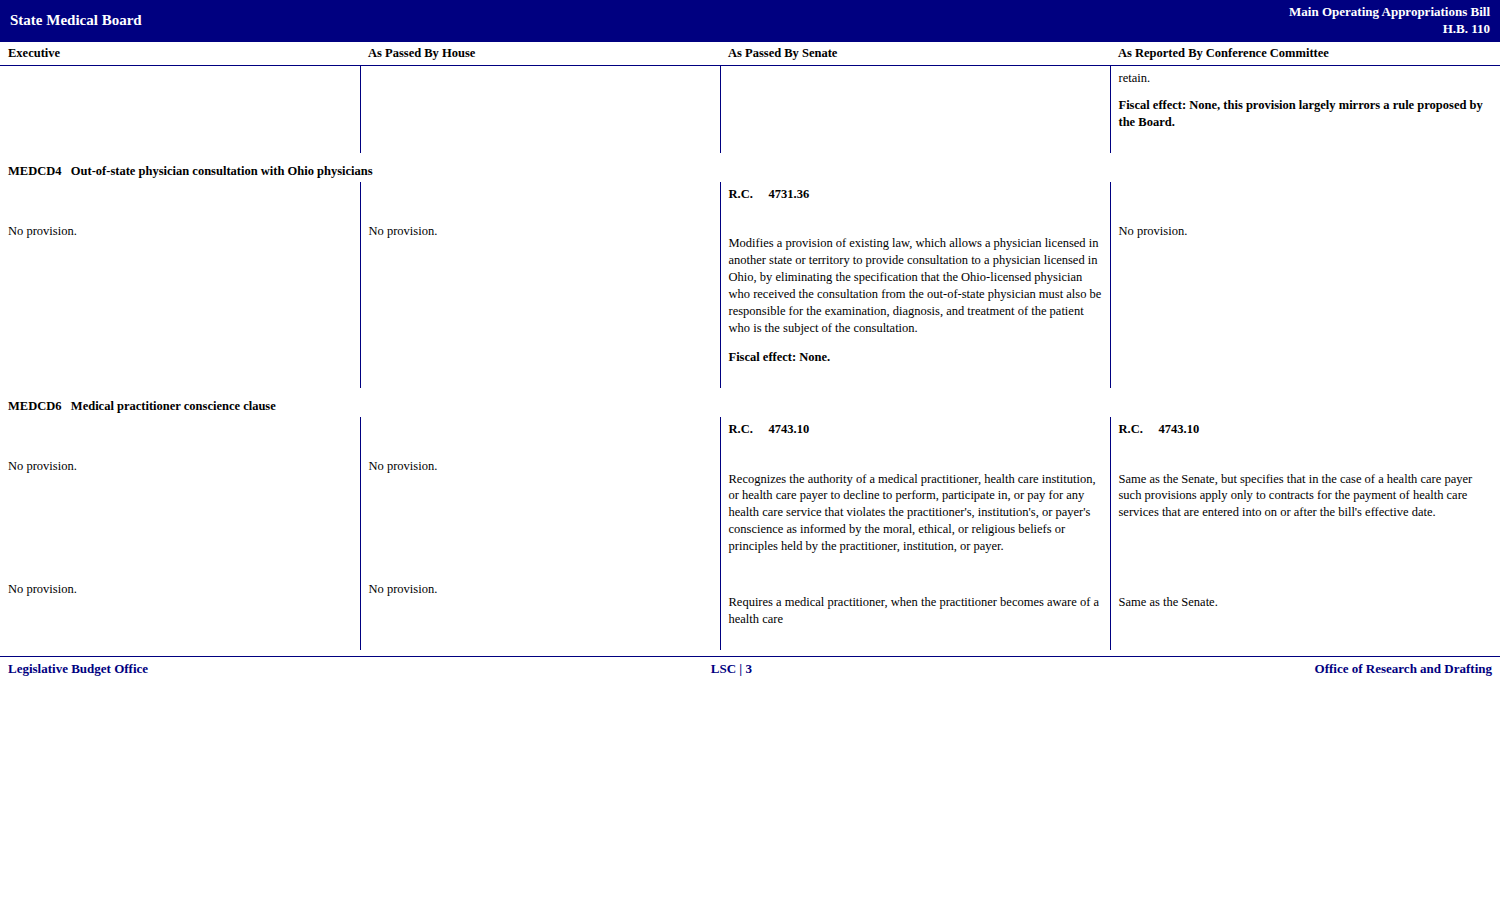State Medical Board
Main Operating Appropriations Bill H.B. 110
| Executive | As Passed By House | As Passed By Senate | As Reported By Conference Committee |
| --- | --- | --- | --- |
| | | | retain. Fiscal effect: None, this provision largely mirrors a rule proposed by the Board. |
| MEDCD4 Out-of-state physician consultation with Ohio physicians |
| | | R.C. 4731.36 | |
| No provision. | No provision. | Modifies a provision of existing law, which allows a physician licensed in another state or territory to provide consultation to a physician licensed in Ohio, by eliminating the specification that the Ohio-licensed physician who received the consultation from the out-of-state physician must also be responsible for the examination, diagnosis, and treatment of the patient who is the subject of the consultation. Fiscal effect: None. | No provision. |
| MEDCD6 Medical practitioner conscience clause |
| | | R.C. 4743.10 | R.C. 4743.10 |
| No provision. | No provision. | Recognizes the authority of a medical practitioner, health care institution, or health care payer to decline to perform, participate in, or pay for any health care service that violates the practitioner's, institution's, or payer's conscience as informed by the moral, ethical, or religious beliefs or principles held by the practitioner, institution, or payer. | Same as the Senate, but specifies that in the case of a health care payer such provisions apply only to contracts for the payment of health care services that are entered into on or after the bill's effective date. |
| No provision. | No provision. | Requires a medical practitioner, when the practitioner becomes aware of a health care | Same as the Senate. |
Legislative Budget Office
LSC | 3
Office of Research and Drafting